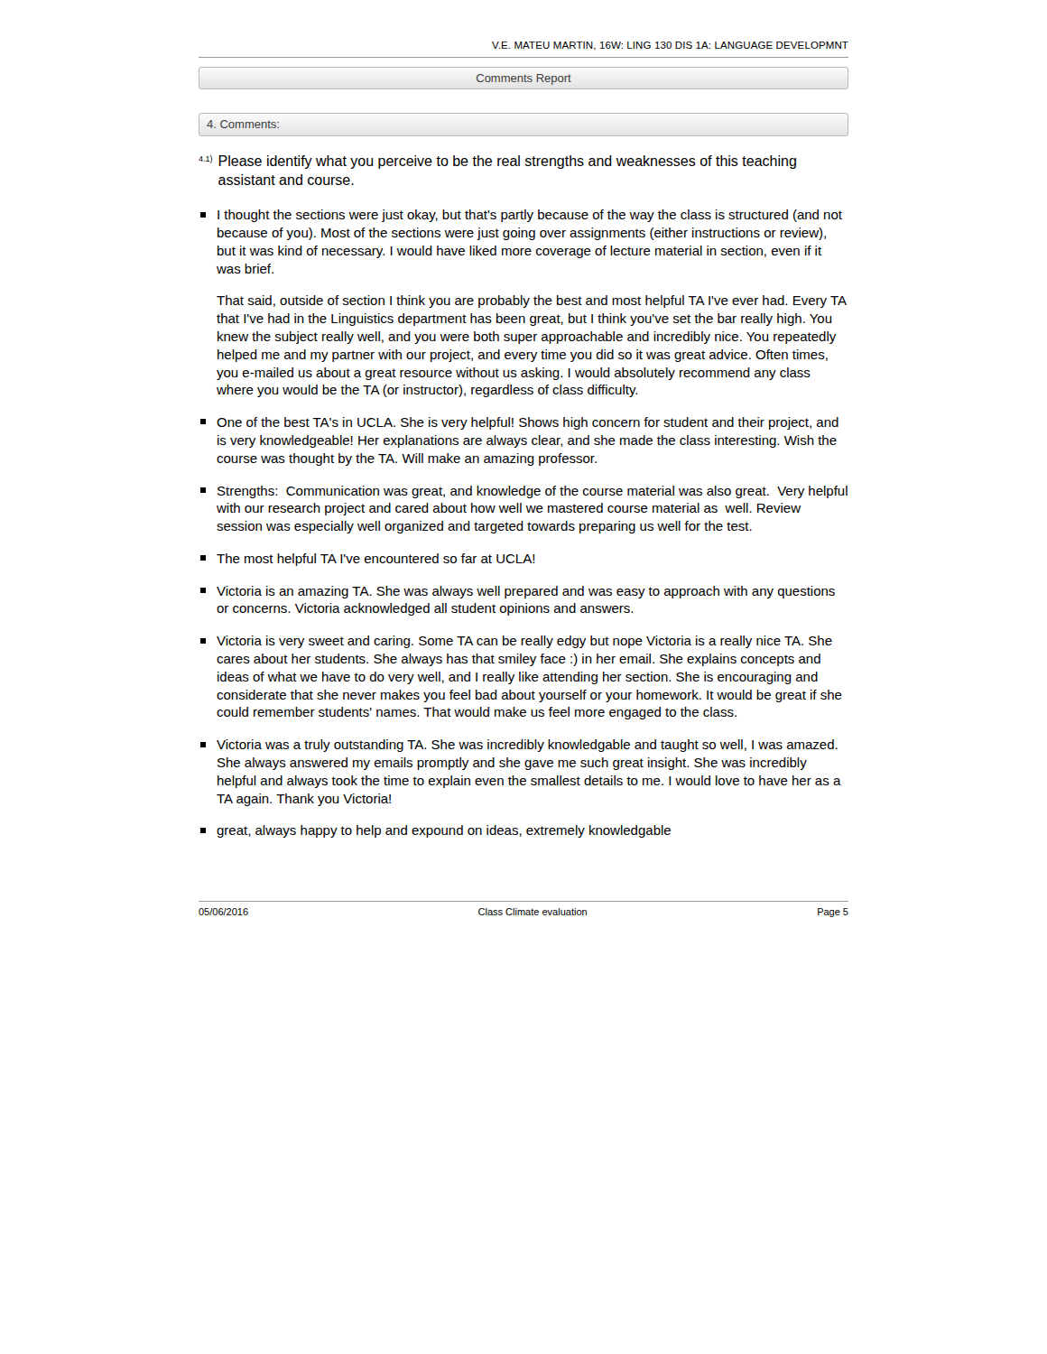V.E. MATEU MARTIN, 16W: LING 130 DIS 1A: LANGUAGE DEVELOPMNT
Comments Report
4. Comments:
4.1)
Please identify what you perceive to be the real strengths and weaknesses of this teaching assistant and course.
I thought the sections were just okay, but that's partly because of the way the class is structured (and not because of you). Most of the sections were just going over assignments (either instructions or review), but it was kind of necessary. I would have liked more coverage of lecture material in section, even if it was brief.
That said, outside of section I think you are probably the best and most helpful TA I've ever had. Every TA that I've had in the Linguistics department has been great, but I think you've set the bar really high. You knew the subject really well, and you were both super approachable and incredibly nice. You repeatedly helped me and my partner with our project, and every time you did so it was great advice. Often times, you e-mailed us about a great resource without us asking. I would absolutely recommend any class where you would be the TA (or instructor), regardless of class difficulty.
One of the best TA's in UCLA. She is very helpful! Shows high concern for student and their project, and is very knowledgeable! Her explanations are always clear, and she made the class interesting. Wish the course was thought by the TA. Will make an amazing professor.
Strengths: Communication was great, and knowledge of the course material was also great. Very helpful with our research project and cared about how well we mastered course material as well. Review session was especially well organized and targeted towards preparing us well for the test.
The most helpful TA I've encountered so far at UCLA!
Victoria is an amazing TA. She was always well prepared and was easy to approach with any questions or concerns. Victoria acknowledged all student opinions and answers.
Victoria is very sweet and caring. Some TA can be really edgy but nope Victoria is a really nice TA. She cares about her students. She always has that smiley face :) in her email. She explains concepts and ideas of what we have to do very well, and I really like attending her section. She is encouraging and considerate that she never makes you feel bad about yourself or your homework. It would be great if she could remember students' names. That would make us feel more engaged to the class.
Victoria was a truly outstanding TA. She was incredibly knowledgable and taught so well, I was amazed. She always answered my emails promptly and she gave me such great insight. She was incredibly helpful and always took the time to explain even the smallest details to me. I would love to have her as a TA again. Thank you Victoria!
great, always happy to help and expound on ideas, extremely knowledgable
05/06/2016
Class Climate evaluation
Page 5